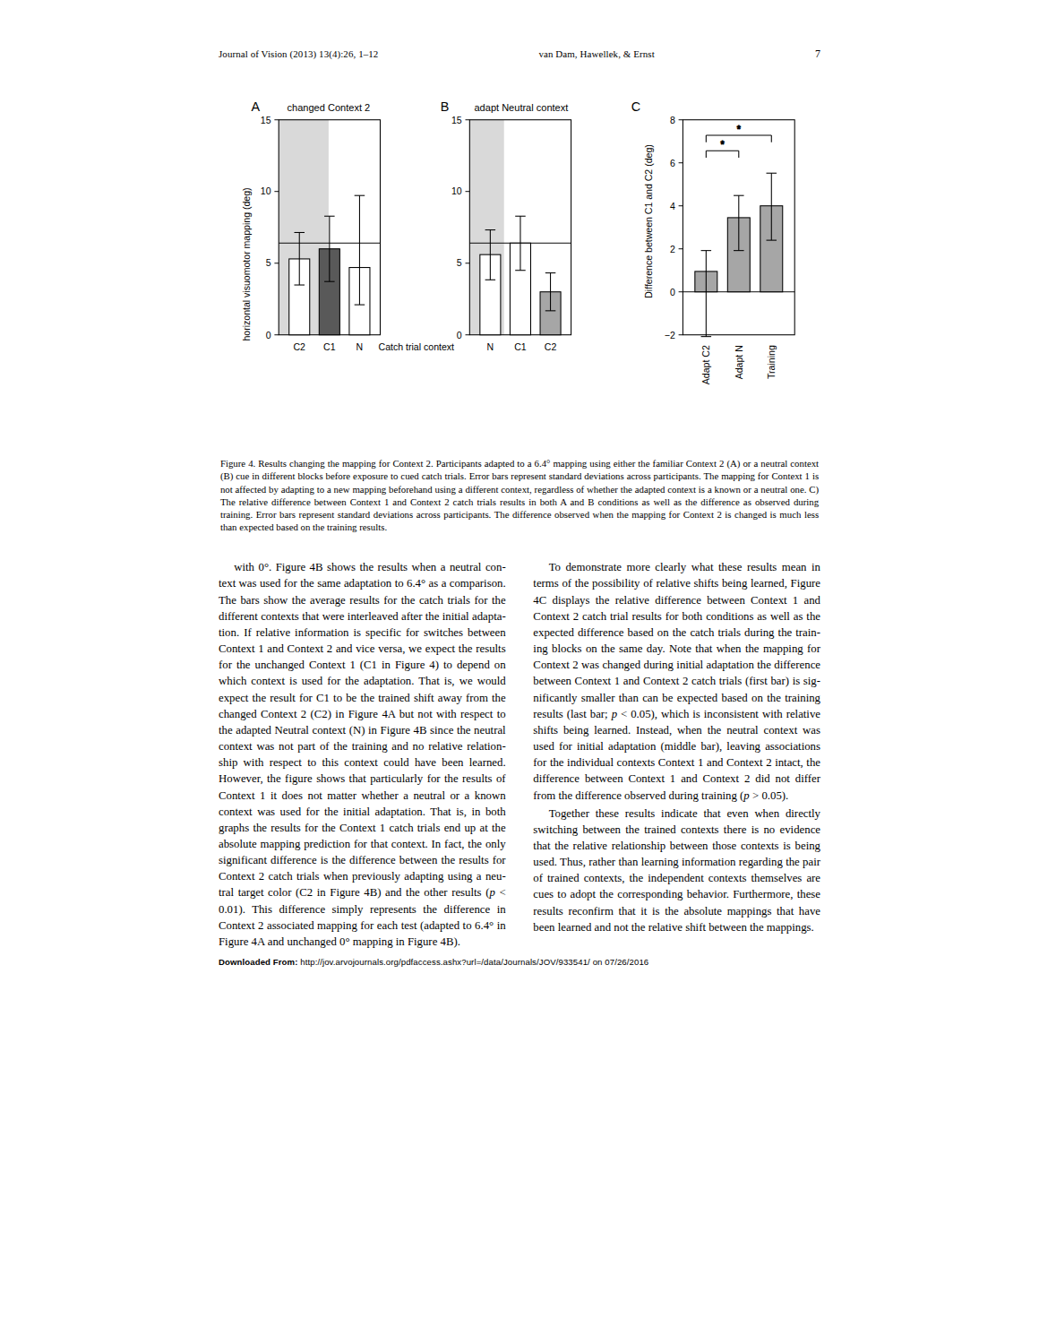Journal of Vision (2013) 13(4):26, 1–12
van Dam, Hawellek, & Ernst
7
A changed Context 2 15 10 5 0 C2 C1 N horizontal visuomotor mapping (deg) B adapt Neutral context 15 10 5 0 N C1 C2 Catch trial context C 8 6 4 2 0 −2 * * Adapt C2 Adapt N Training Difference between C1 and C2 (deg)
Figure 4. Results changing the mapping for Context 2. Participants adapted to a 6.4° mapping using either the familiar Context 2 (A) or a neutral context (B) cue in different blocks before exposure to cued catch trials. Error bars represent standard deviations across participants. The mapping for Context 1 is not affected by adapting to a new mapping beforehand using a different context, regardless of whether the adapted context is a known or a neutral one. C) The relative difference between Context 1 and Context 2 catch trials results in both A and B conditions as well as the difference as observed during training. Error bars represent standard deviations across participants. The difference observed when the mapping for Context 2 is changed is much less than expected based on the training results.
with 0°. Figure 4B shows the results when a neutral context was used for the same adaptation to 6.4° as a comparison. The bars show the average results for the catch trials for the different contexts that were interleaved after the initial adaptation. If relative information is specific for switches between Context 1 and Context 2 and vice versa, we expect the results for the unchanged Context 1 (C1 in Figure 4) to depend on which context is used for the adaptation. That is, we would expect the result for C1 to be the trained shift away from the changed Context 2 (C2) in Figure 4A but not with respect to the adapted Neutral context (N) in Figure 4B since the neutral context was not part of the training and no relative relationship with respect to this context could have been learned. However, the figure shows that particularly for the results of Context 1 it does not matter whether a neutral or a known context was used for the initial adaptation. That is, in both graphs the results for the Context 1 catch trials end up at the absolute mapping prediction for that context. In fact, the only significant difference is the difference between the results for Context 2 catch trials when previously adapting using a neutral target color (C2 in Figure 4B) and the other results (p < 0.01). This difference simply represents the difference in Context 2 associated mapping for each test (adapted to 6.4° in Figure 4A and unchanged 0° mapping in Figure 4B).
To demonstrate more clearly what these results mean in terms of the possibility of relative shifts being learned, Figure 4C displays the relative difference between Context 1 and Context 2 catch trial results for both conditions as well as the expected difference based on the catch trials during the training blocks on the same day. Note that when the mapping for Context 2 was changed during initial adaptation the difference between Context 1 and Context 2 catch trials (first bar) is significantly smaller than can be expected based on the training results (last bar; p < 0.05), which is inconsistent with relative shifts being learned. Instead, when the neutral context was used for initial adaptation (middle bar), leaving associations for the individual contexts Context 1 and Context 2 intact, the difference between Context 1 and Context 2 did not differ from the difference observed during training (p > 0.05).
Together these results indicate that even when directly switching between the trained contexts there is no evidence that the relative relationship between those contexts is being used. Thus, rather than learning information regarding the pair of trained contexts, the independent contexts themselves are cues to adopt the corresponding behavior. Furthermore, these results reconfirm that it is the absolute mappings that have been learned and not the relative shift between the mappings.
Downloaded From: http://jov.arvojournals.org/pdfaccess.ashx?url=/data/Journals/JOV/933541/ on 07/26/2016